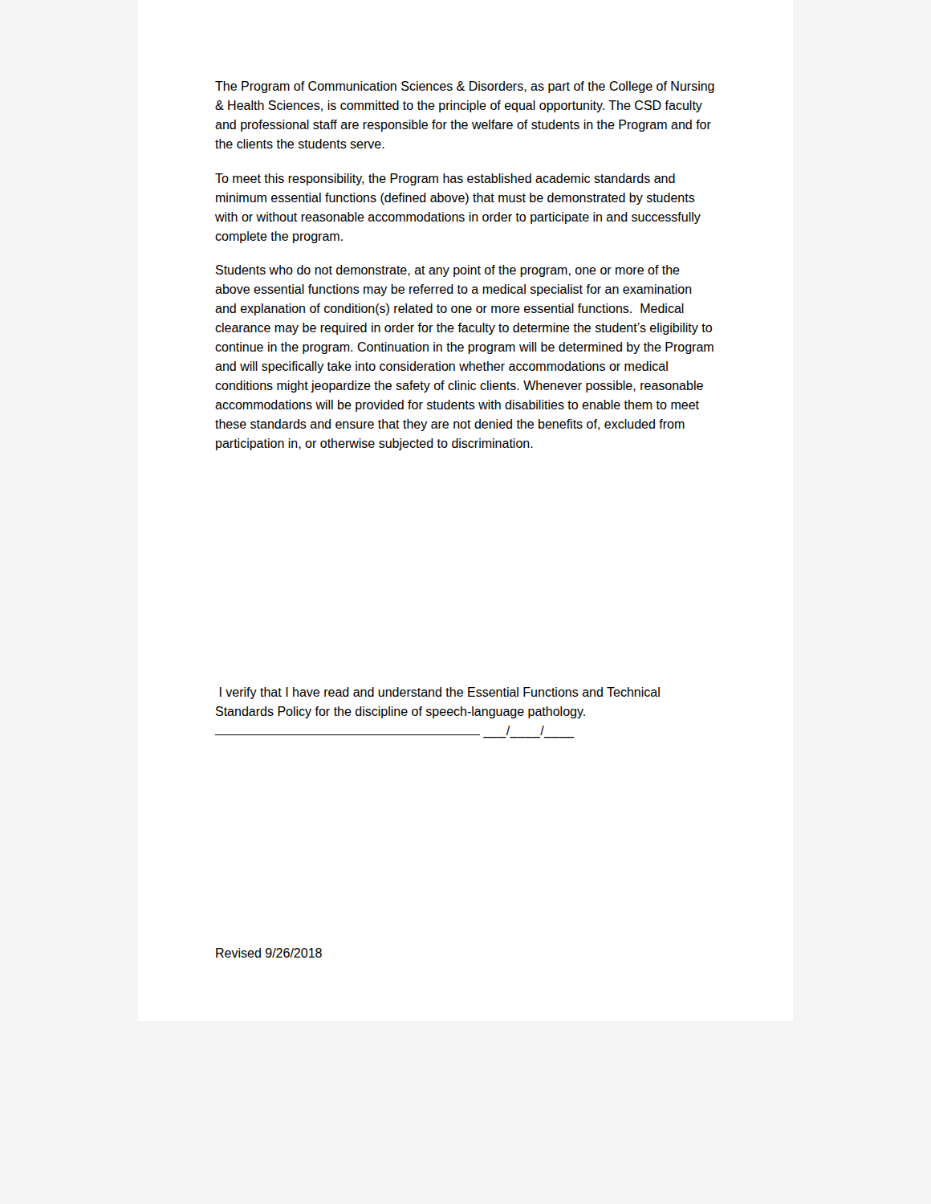The Program of Communication Sciences & Disorders, as part of the College of Nursing & Health Sciences, is committed to the principle of equal opportunity. The CSD faculty and professional staff are responsible for the welfare of students in the Program and for the clients the students serve.
To meet this responsibility, the Program has established academic standards and minimum essential functions (defined above) that must be demonstrated by students with or without reasonable accommodations in order to participate in and successfully complete the program.
Students who do not demonstrate, at any point of the program, one or more of the above essential functions may be referred to a medical specialist for an examination and explanation of condition(s) related to one or more essential functions. Medical clearance may be required in order for the faculty to determine the student’s eligibility to continue in the program. Continuation in the program will be determined by the Program and will specifically take into consideration whether accommodations or medical conditions might jeopardize the safety of clinic clients. Whenever possible, reasonable accommodations will be provided for students with disabilities to enable them to meet these standards and ensure that they are not denied the benefits of, excluded from participation in, or otherwise subjected to discrimination.
I verify that I have read and understand the Essential Functions and Technical Standards Policy for the discipline of speech-language pathology. ___/____/____
Revised 9/26/2018